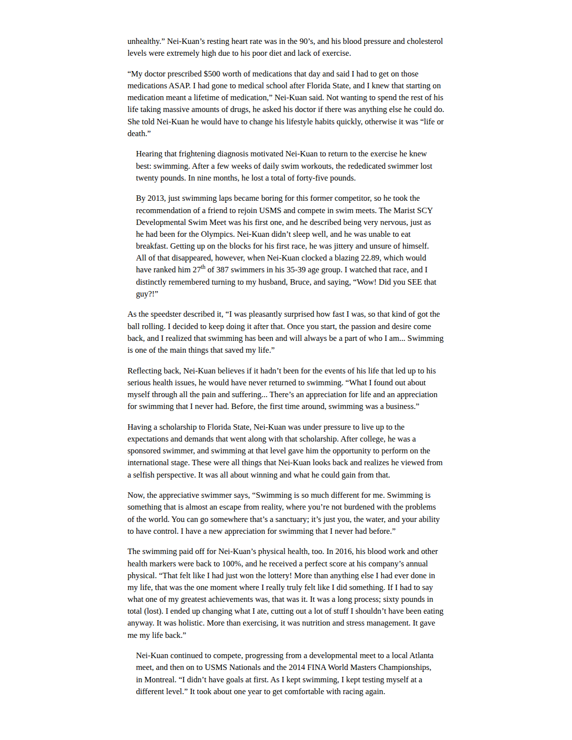unhealthy.” Nei-Kuan’s resting heart rate was in the 90’s, and his blood pressure and cholesterol levels were extremely high due to his poor diet and lack of exercise.
“My doctor prescribed $500 worth of medications that day and said I had to get on those medications ASAP. I had gone to medical school after Florida State, and I knew that starting on medication meant a lifetime of medication,” Nei-Kuan said. Not wanting to spend the rest of his life taking massive amounts of drugs, he asked his doctor if there was anything else he could do. She told Nei-Kuan he would have to change his lifestyle habits quickly, otherwise it was “life or death.”
Hearing that frightening diagnosis motivated Nei-Kuan to return to the exercise he knew best: swimming. After a few weeks of daily swim workouts, the rededicated swimmer lost twenty pounds. In nine months, he lost a total of forty-five pounds.
By 2013, just swimming laps became boring for this former competitor, so he took the recommendation of a friend to rejoin USMS and compete in swim meets. The Marist SCY Developmental Swim Meet was his first one, and he described being very nervous, just as he had been for the Olympics. Nei-Kuan didn’t sleep well, and he was unable to eat breakfast. Getting up on the blocks for his first race, he was jittery and unsure of himself. All of that disappeared, however, when Nei-Kuan clocked a blazing 22.89, which would have ranked him 27th of 387 swimmers in his 35-39 age group. I watched that race, and I distinctly remembered turning to my husband, Bruce, and saying, “Wow! Did you SEE that guy?!”
As the speedster described it, “I was pleasantly surprised how fast I was, so that kind of got the ball rolling. I decided to keep doing it after that. Once you start, the passion and desire come back, and I realized that swimming has been and will always be a part of who I am... Swimming is one of the main things that saved my life.”
Reflecting back, Nei-Kuan believes if it hadn’t been for the events of his life that led up to his serious health issues, he would have never returned to swimming. “What I found out about myself through all the pain and suffering... There’s an appreciation for life and an appreciation for swimming that I never had. Before, the first time around, swimming was a business.”
Having a scholarship to Florida State, Nei-Kuan was under pressure to live up to the expectations and demands that went along with that scholarship. After college, he was a sponsored swimmer, and swimming at that level gave him the opportunity to perform on the international stage. These were all things that Nei-Kuan looks back and realizes he viewed from a selfish perspective. It was all about winning and what he could gain from that.
Now, the appreciative swimmer says, “Swimming is so much different for me. Swimming is something that is almost an escape from reality, where you’re not burdened with the problems of the world. You can go somewhere that’s a sanctuary; it’s just you, the water, and your ability to have control. I have a new appreciation for swimming that I never had before.”
The swimming paid off for Nei-Kuan’s physical health, too. In 2016, his blood work and other health markers were back to 100%, and he received a perfect score at his company’s annual physical. “That felt like I had just won the lottery! More than anything else I had ever done in my life, that was the one moment where I really truly felt like I did something. If I had to say what one of my greatest achievements was, that was it. It was a long process; sixty pounds in total (lost). I ended up changing what I ate, cutting out a lot of stuff I shouldn’t have been eating anyway. It was holistic. More than exercising, it was nutrition and stress management. It gave me my life back.”
Nei-Kuan continued to compete, progressing from a developmental meet to a local Atlanta meet, and then on to USMS Nationals and the 2014 FINA World Masters Championships, in Montreal. “I didn’t have goals at first. As I kept swimming, I kept testing myself at a different level.” It took about one year to get comfortable with racing again.